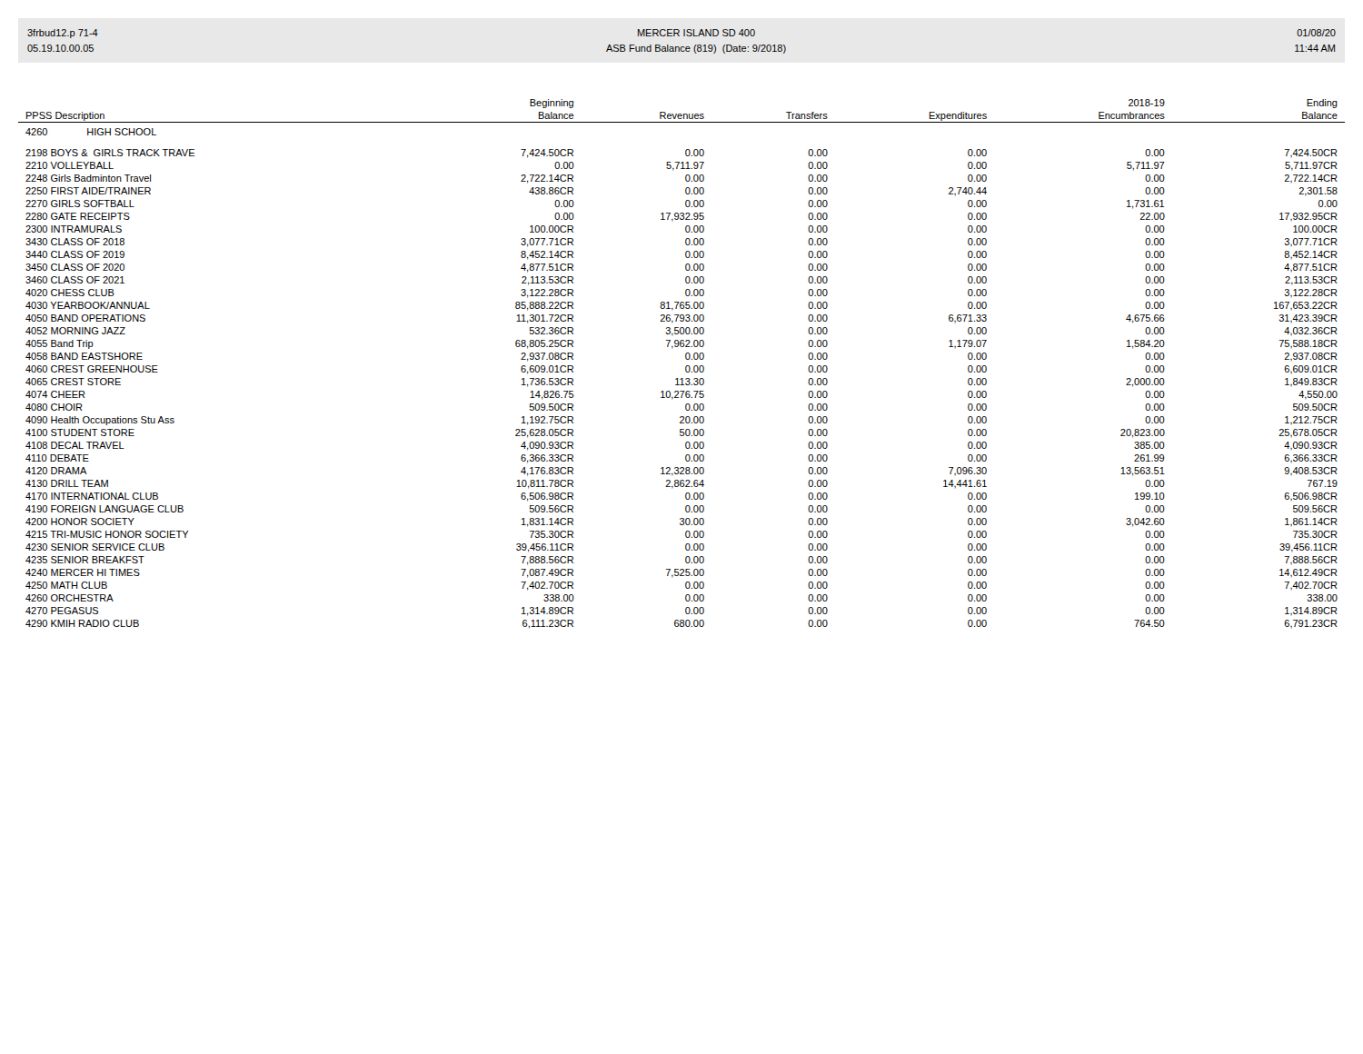3frbud12.p 71-4
05.19.10.00.05
MERCER ISLAND SD 400
ASB Fund Balance (819) (Date: 9/2018)
01/08/20
11:44 AM
| | Beginning | | | | 2018-19 | Ending |
| --- | --- | --- | --- | --- | --- | --- |
| PPSS Description | Balance | Revenues | Transfers | Expenditures | Encumbrances | Balance |
| 4260 HIGH SCHOOL |
| 2198 BOYS & GIRLS TRACK TRAVE | 7,424.50CR | 0.00 | 0.00 | 0.00 | 0.00 | 7,424.50CR |
| 2210 VOLLEYBALL | 0.00 | 5,711.97 | 0.00 | 0.00 | 5,711.97 | 5,711.97CR |
| 2248 Girls Badminton Travel | 2,722.14CR | 0.00 | 0.00 | 0.00 | 0.00 | 2,722.14CR |
| 2250 FIRST AIDE/TRAINER | 438.86CR | 0.00 | 0.00 | 2,740.44 | 0.00 | 2,301.58 |
| 2270 GIRLS SOFTBALL | 0.00 | 0.00 | 0.00 | 0.00 | 1,731.61 | 0.00 |
| 2280 GATE RECEIPTS | 0.00 | 17,932.95 | 0.00 | 0.00 | 22.00 | 17,932.95CR |
| 2300 INTRAMURALS | 100.00CR | 0.00 | 0.00 | 0.00 | 0.00 | 100.00CR |
| 3430 CLASS OF 2018 | 3,077.71CR | 0.00 | 0.00 | 0.00 | 0.00 | 3,077.71CR |
| 3440 CLASS OF 2019 | 8,452.14CR | 0.00 | 0.00 | 0.00 | 0.00 | 8,452.14CR |
| 3450 CLASS OF 2020 | 4,877.51CR | 0.00 | 0.00 | 0.00 | 0.00 | 4,877.51CR |
| 3460 CLASS OF 2021 | 2,113.53CR | 0.00 | 0.00 | 0.00 | 0.00 | 2,113.53CR |
| 4020 CHESS CLUB | 3,122.28CR | 0.00 | 0.00 | 0.00 | 0.00 | 3,122.28CR |
| 4030 YEARBOOK/ANNUAL | 85,888.22CR | 81,765.00 | 0.00 | 0.00 | 0.00 | 167,653.22CR |
| 4050 BAND OPERATIONS | 11,301.72CR | 26,793.00 | 0.00 | 6,671.33 | 4,675.66 | 31,423.39CR |
| 4052 MORNING JAZZ | 532.36CR | 3,500.00 | 0.00 | 0.00 | 0.00 | 4,032.36CR |
| 4055 Band Trip | 68,805.25CR | 7,962.00 | 0.00 | 1,179.07 | 1,584.20 | 75,588.18CR |
| 4058 BAND EASTSHORE | 2,937.08CR | 0.00 | 0.00 | 0.00 | 0.00 | 2,937.08CR |
| 4060 CREST GREENHOUSE | 6,609.01CR | 0.00 | 0.00 | 0.00 | 0.00 | 6,609.01CR |
| 4065 CREST STORE | 1,736.53CR | 113.30 | 0.00 | 0.00 | 2,000.00 | 1,849.83CR |
| 4074 CHEER | 14,826.75 | 10,276.75 | 0.00 | 0.00 | 0.00 | 4,550.00 |
| 4080 CHOIR | 509.50CR | 0.00 | 0.00 | 0.00 | 0.00 | 509.50CR |
| 4090 Health Occupations Stu Ass | 1,192.75CR | 20.00 | 0.00 | 0.00 | 0.00 | 1,212.75CR |
| 4100 STUDENT STORE | 25,628.05CR | 50.00 | 0.00 | 0.00 | 20,823.00 | 25,678.05CR |
| 4108 DECAL TRAVEL | 4,090.93CR | 0.00 | 0.00 | 0.00 | 385.00 | 4,090.93CR |
| 4110 DEBATE | 6,366.33CR | 0.00 | 0.00 | 0.00 | 261.99 | 6,366.33CR |
| 4120 DRAMA | 4,176.83CR | 12,328.00 | 0.00 | 7,096.30 | 13,563.51 | 9,408.53CR |
| 4130 DRILL TEAM | 10,811.78CR | 2,862.64 | 0.00 | 14,441.61 | 0.00 | 767.19 |
| 4170 INTERNATIONAL CLUB | 6,506.98CR | 0.00 | 0.00 | 0.00 | 199.10 | 6,506.98CR |
| 4190 FOREIGN LANGUAGE CLUB | 509.56CR | 0.00 | 0.00 | 0.00 | 0.00 | 509.56CR |
| 4200 HONOR SOCIETY | 1,831.14CR | 30.00 | 0.00 | 0.00 | 3,042.60 | 1,861.14CR |
| 4215 TRI-MUSIC HONOR SOCIETY | 735.30CR | 0.00 | 0.00 | 0.00 | 0.00 | 735.30CR |
| 4230 SENIOR SERVICE CLUB | 39,456.11CR | 0.00 | 0.00 | 0.00 | 0.00 | 39,456.11CR |
| 4235 SENIOR BREAKFST | 7,888.56CR | 0.00 | 0.00 | 0.00 | 0.00 | 7,888.56CR |
| 4240 MERCER HI TIMES | 7,087.49CR | 7,525.00 | 0.00 | 0.00 | 0.00 | 14,612.49CR |
| 4250 MATH CLUB | 7,402.70CR | 0.00 | 0.00 | 0.00 | 0.00 | 7,402.70CR |
| 4260 ORCHESTRA | 338.00 | 0.00 | 0.00 | 0.00 | 0.00 | 338.00 |
| 4270 PEGASUS | 1,314.89CR | 0.00 | 0.00 | 0.00 | 0.00 | 1,314.89CR |
| 4290 KMIH RADIO CLUB | 6,111.23CR | 680.00 | 0.00 | 0.00 | 764.50 | 6,791.23CR |